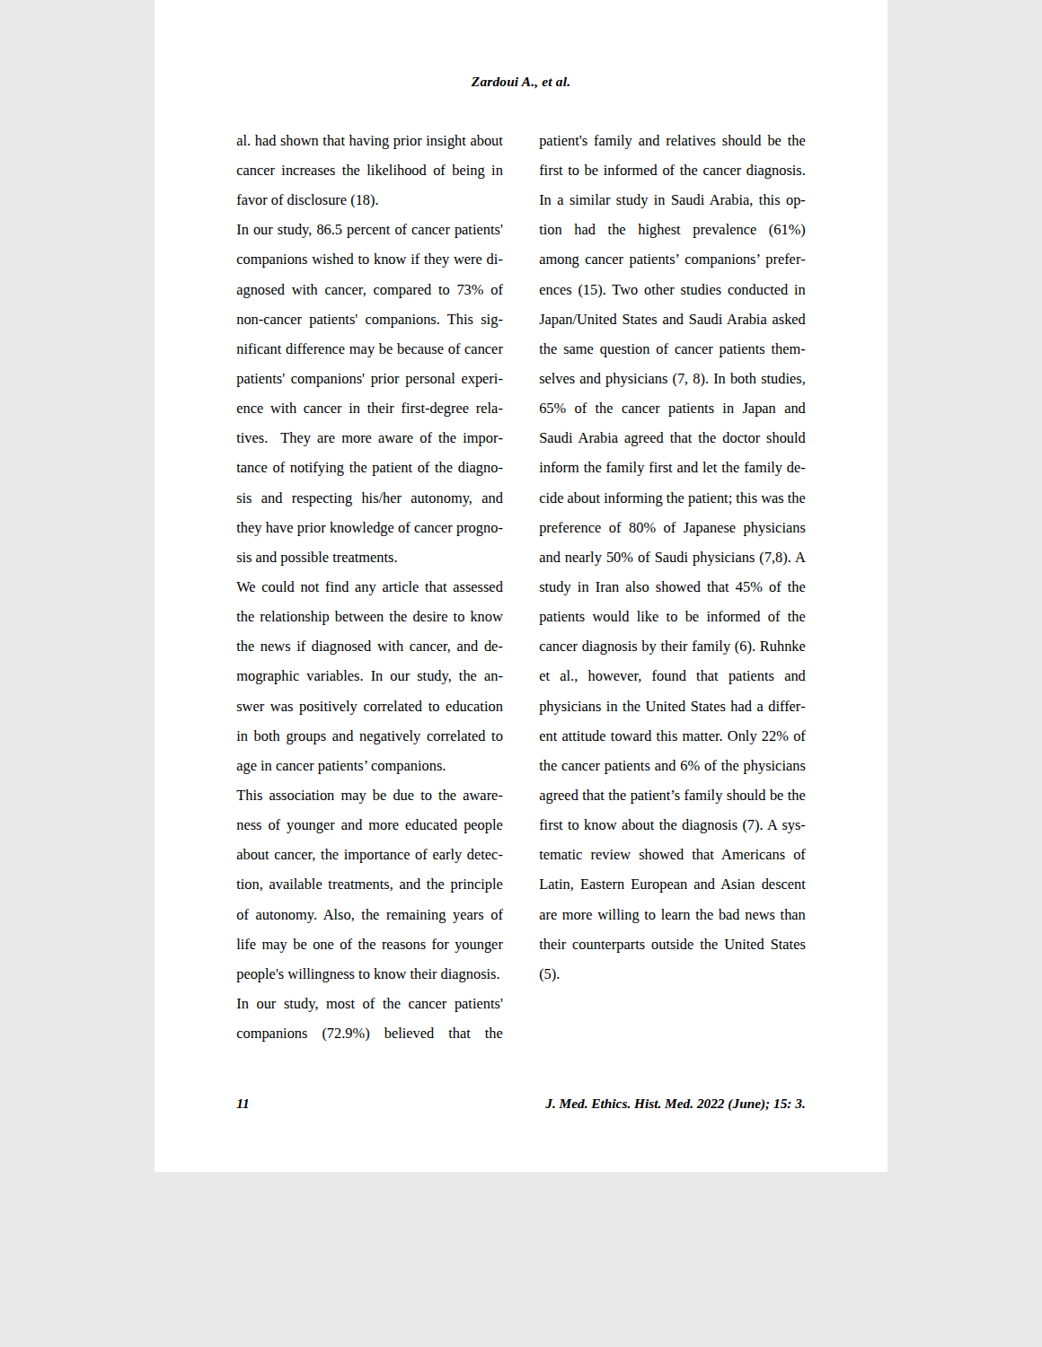Zardoui A., et al.
al. had shown that having prior insight about cancer increases the likelihood of being in favor of disclosure (18).
In our study, 86.5 percent of cancer patients' companions wished to know if they were diagnosed with cancer, compared to 73% of non-cancer patients' companions. This significant difference may be because of cancer patients' companions' prior personal experience with cancer in their first-degree relatives. They are more aware of the importance of notifying the patient of the diagnosis and respecting his/her autonomy, and they have prior knowledge of cancer prognosis and possible treatments.
We could not find any article that assessed the relationship between the desire to know the news if diagnosed with cancer, and demographic variables. In our study, the answer was positively correlated to education in both groups and negatively correlated to age in cancer patients’ companions.
This association may be due to the awareness of younger and more educated people about cancer, the importance of early detection, available treatments, and the principle of autonomy. Also, the remaining years of life may be one of the reasons for younger people's willingness to know their diagnosis.
In our study, most of the cancer patients' companions (72.9%) believed that the patient's family and relatives should be the first to be informed of the cancer diagnosis. In a similar study in Saudi Arabia, this option had the highest prevalence (61%) among cancer patients’ companions’ preferences (15). Two other studies conducted in Japan/United States and Saudi Arabia asked the same question of cancer patients themselves and physicians (7, 8). In both studies, 65% of the cancer patients in Japan and Saudi Arabia agreed that the doctor should inform the family first and let the family decide about informing the patient; this was the preference of 80% of Japanese physicians and nearly 50% of Saudi physicians (7,8). A study in Iran also showed that 45% of the patients would like to be informed of the cancer diagnosis by their family (6). Ruhnke et al., however, found that patients and physicians in the United States had a different attitude toward this matter. Only 22% of the cancer patients and 6% of the physicians agreed that the patient’s family should be the first to know about the diagnosis (7). A systematic review showed that Americans of Latin, Eastern European and Asian descent are more willing to learn the bad news than their counterparts outside the United States (5).
11 J. Med. Ethics. Hist. Med. 2022 (June); 15: 3.